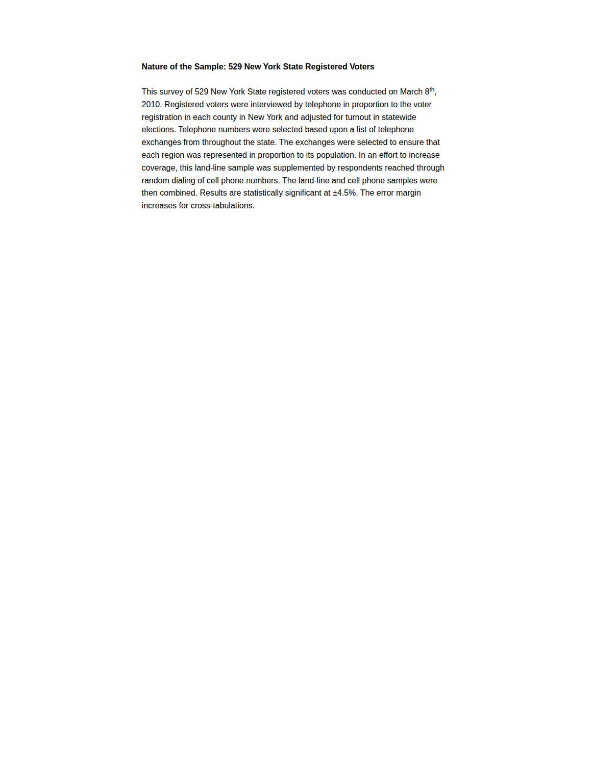Nature of the Sample: 529 New York State Registered Voters
This survey of 529 New York State registered voters was conducted on March 8th, 2010. Registered voters were interviewed by telephone in proportion to the voter registration in each county in New York and adjusted for turnout in statewide elections. Telephone numbers were selected based upon a list of telephone exchanges from throughout the state. The exchanges were selected to ensure that each region was represented in proportion to its population. In an effort to increase coverage, this land-line sample was supplemented by respondents reached through random dialing of cell phone numbers. The land-line and cell phone samples were then combined. Results are statistically significant at ±4.5%. The error margin increases for cross-tabulations.